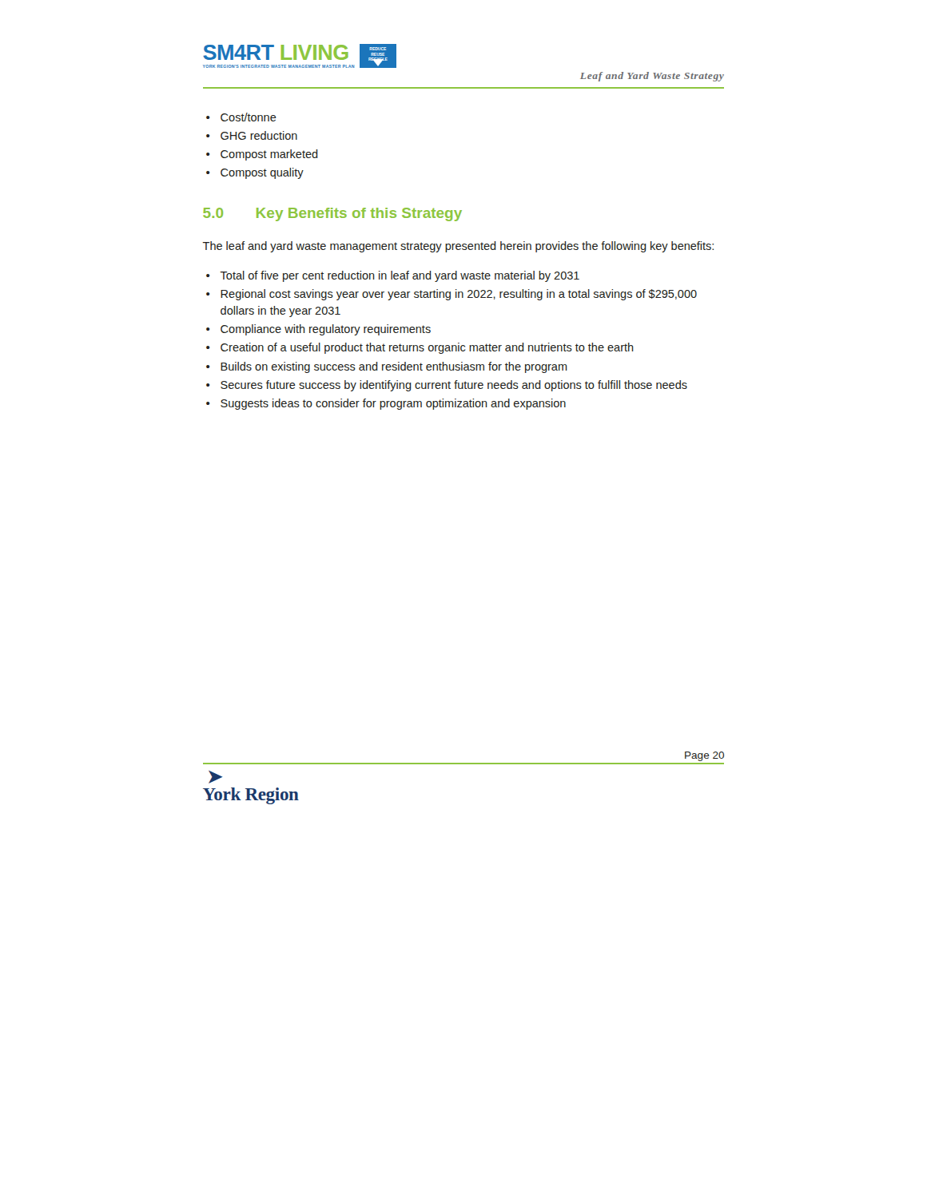SM4RT LIVING
YORK REGION'S INTEGRATED WASTE MANAGEMENT MASTER PLAN
REDUCE
REUSE
RECYCLE
Leaf and Yard Waste Strategy
Cost/tonne
GHG reduction
Compost marketed
Compost quality
5.0 Key Benefits of this Strategy
The leaf and yard waste management strategy presented herein provides the following key benefits:
Total of five per cent reduction in leaf and yard waste material by 2031
Regional cost savings year over year starting in 2022, resulting in a total savings of $295,000 dollars in the year 2031
Compliance with regulatory requirements
Creation of a useful product that returns organic matter and nutrients to the earth
Builds on existing success and resident enthusiasm for the program
Secures future success by identifying current future needs and options to fulfill those needs
Suggests ideas to consider for program optimization and expansion
Page 20
➤
York Region